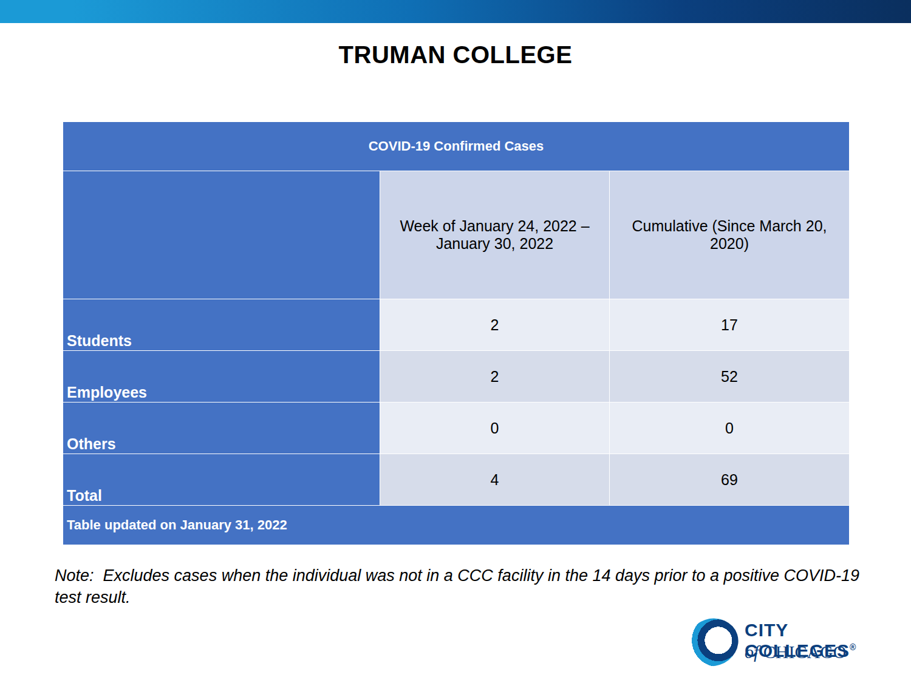TRUMAN COLLEGE
| COVID-19 Confirmed Cases |
| --- |
| | Week of January 24, 2022 – January 30, 2022 | Cumulative (Since March 20, 2020) |
| Students | 2 | 17 |
| Employees | 2 | 52 |
| Others | 0 | 0 |
| Total | 4 | 69 |
| Table updated on January 31, 2022 |
Note: Excludes cases when the individual was not in a CCC facility in the 14 days prior to a positive COVID-19 test result.
CITY COLLEGES®
of CHICAGO